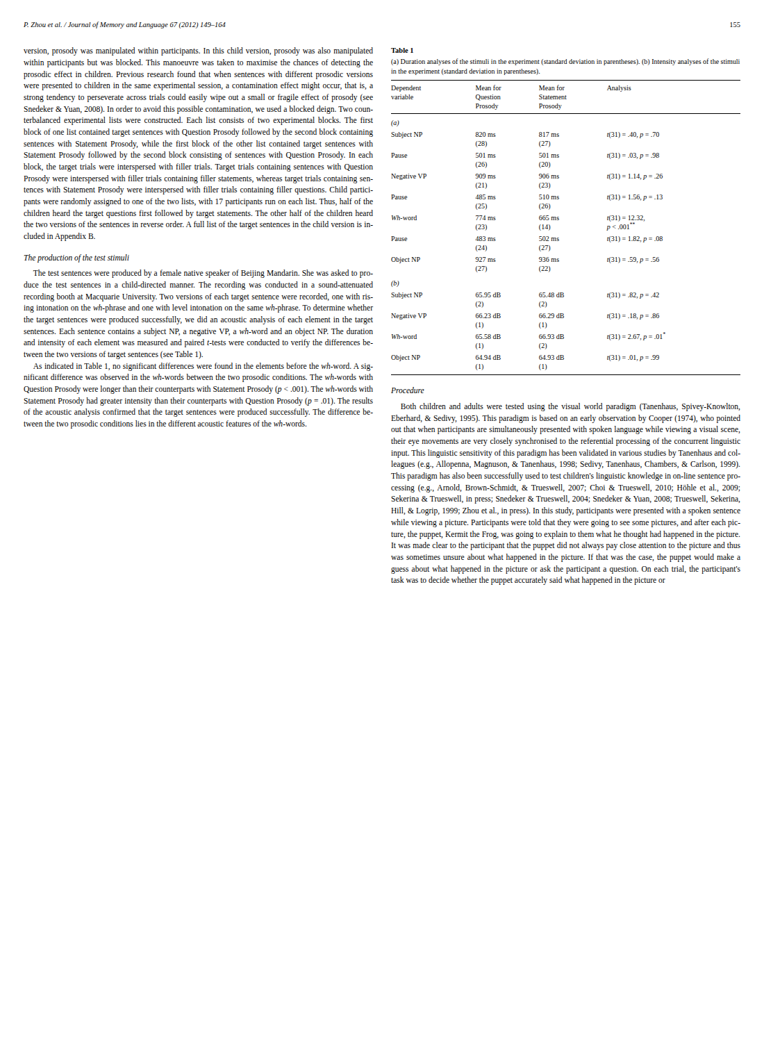P. Zhou et al. / Journal of Memory and Language 67 (2012) 149–164 155
version, prosody was manipulated within participants. In this child version, prosody was also manipulated within participants but was blocked. This manoeuvre was taken to maximise the chances of detecting the prosodic effect in children. Previous research found that when sentences with different prosodic versions were presented to children in the same experimental session, a contamination effect might occur, that is, a strong tendency to perseverate across trials could easily wipe out a small or fragile effect of prosody (see Snedeker & Yuan, 2008). In order to avoid this possible contamination, we used a blocked deign. Two counterbalanced experimental lists were constructed. Each list consists of two experimental blocks. The first block of one list contained target sentences with Question Prosody followed by the second block containing sentences with Statement Prosody, while the first block of the other list contained target sentences with Statement Prosody followed by the second block consisting of sentences with Question Prosody. In each block, the target trials were interspersed with filler trials. Target trials containing sentences with Question Prosody were interspersed with filler trials containing filler statements, whereas target trials containing sentences with Statement Prosody were interspersed with filler trials containing filler questions. Child participants were randomly assigned to one of the two lists, with 17 participants run on each list. Thus, half of the children heard the target questions first followed by target statements. The other half of the children heard the two versions of the sentences in reverse order. A full list of the target sentences in the child version is included in Appendix B.
The production of the test stimuli
The test sentences were produced by a female native speaker of Beijing Mandarin. She was asked to produce the test sentences in a child-directed manner. The recording was conducted in a sound-attenuated recording booth at Macquarie University. Two versions of each target sentence were recorded, one with rising intonation on the wh-phrase and one with level intonation on the same wh-phrase. To determine whether the target sentences were produced successfully, we did an acoustic analysis of each element in the target sentences. Each sentence contains a subject NP, a negative VP, a wh-word and an object NP. The duration and intensity of each element was measured and paired t-tests were conducted to verify the differences between the two versions of target sentences (see Table 1).
As indicated in Table 1, no significant differences were found in the elements before the wh-word. A significant difference was observed in the wh-words between the two prosodic conditions. The wh-words with Question Prosody were longer than their counterparts with Statement Prosody (p < .001). The wh-words with Statement Prosody had greater intensity than their counterparts with Question Prosody (p = .01). The results of the acoustic analysis confirmed that the target sentences were produced successfully. The difference between the two prosodic conditions lies in the different acoustic features of the wh-words.
Table 1
(a) Duration analyses of the stimuli in the experiment (standard deviation in parentheses). (b) Intensity analyses of the stimuli in the experiment (standard deviation in parentheses).
| Dependent variable | Mean for Question Prosody | Mean for Statement Prosody | Analysis |
| --- | --- | --- | --- |
| (a) |
| Subject NP | 820 ms (28) | 817 ms (27) | t (31) = .40, p = .70 |
| Pause | 501 ms (26) | 501 ms (20) | t (31) = .03, p = .98 |
| Negative VP | 909 ms (21) | 906 ms (23) | t (31) = 1.14, p = .26 |
| Pause | 485 ms (25) | 510 ms (26) | t (31) = 1.56, p = .13 |
| Wh -word | 774 ms (23) | 665 ms (14) | t (31) = 12.32, p < .001 ** |
| Pause | 483 ms (24) | 502 ms (27) | t (31) = 1.82, p = .08 |
| Object NP | 927 ms (27) | 936 ms (22) | t (31) = .59, p = .56 |
| (b) |
| Subject NP | 65.95 dB (2) | 65.48 dB (2) | t (31) = .82, p = .42 |
| Negative VP | 66.23 dB (1) | 66.29 dB (1) | t (31) = .18, p = .86 |
| Wh -word | 65.58 dB (1) | 66.93 dB (2) | t (31) = 2.67, p = .01 * |
| Object NP | 64.94 dB (1) | 64.93 dB (1) | t (31) = .01, p = .99 |
Procedure
Both children and adults were tested using the visual world paradigm (Tanenhaus, Spivey-Knowlton, Eberhard, & Sedivy, 1995). This paradigm is based on an early observation by Cooper (1974), who pointed out that when participants are simultaneously presented with spoken language while viewing a visual scene, their eye movements are very closely synchronised to the referential processing of the concurrent linguistic input. This linguistic sensitivity of this paradigm has been validated in various studies by Tanenhaus and colleagues (e.g., Allopenna, Magnuson, & Tanenhaus, 1998; Sedivy, Tanenhaus, Chambers, & Carlson, 1999). This paradigm has also been successfully used to test children's linguistic knowledge in on-line sentence processing (e.g., Arnold, Brown-Schmidt, & Trueswell, 2007; Choi & Trueswell, 2010; Höhle et al., 2009; Sekerina & Trueswell, in press; Snedeker & Trueswell, 2004; Snedeker & Yuan, 2008; Trueswell, Sekerina, Hill, & Logrip, 1999; Zhou et al., in press). In this study, participants were presented with a spoken sentence while viewing a picture. Participants were told that they were going to see some pictures, and after each picture, the puppet, Kermit the Frog, was going to explain to them what he thought had happened in the picture. It was made clear to the participant that the puppet did not always pay close attention to the picture and thus was sometimes unsure about what happened in the picture. If that was the case, the puppet would make a guess about what happened in the picture or ask the participant a question. On each trial, the participant's task was to decide whether the puppet accurately said what happened in the picture or